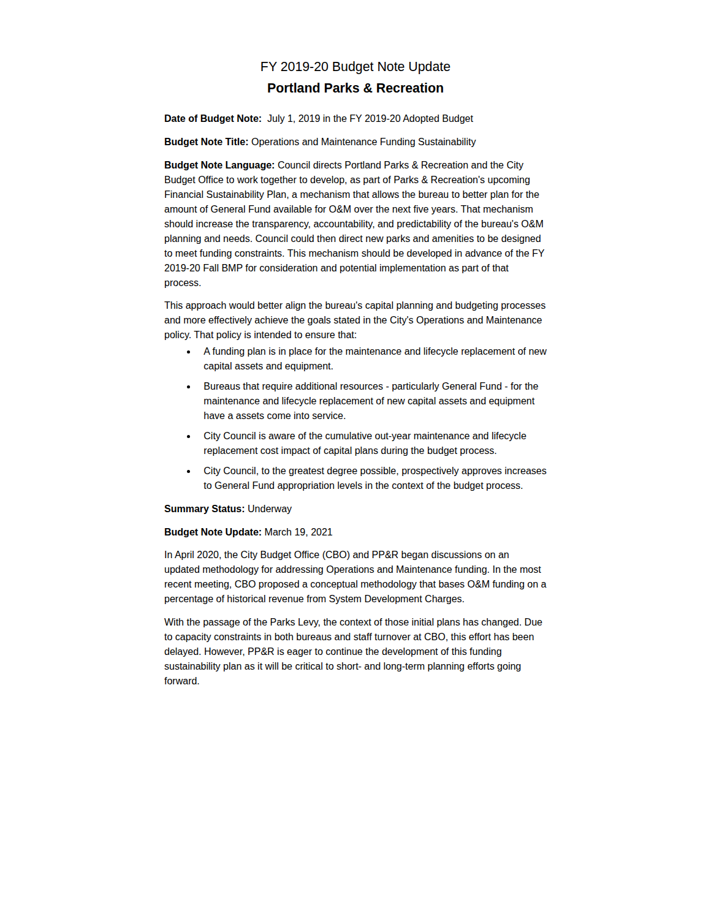FY 2019-20 Budget Note Update
Portland Parks & Recreation
Date of Budget Note: July 1, 2019 in the FY 2019-20 Adopted Budget
Budget Note Title: Operations and Maintenance Funding Sustainability
Budget Note Language: Council directs Portland Parks & Recreation and the City Budget Office to work together to develop, as part of Parks & Recreation's upcoming Financial Sustainability Plan, a mechanism that allows the bureau to better plan for the amount of General Fund available for O&M over the next five years. That mechanism should increase the transparency, accountability, and predictability of the bureau's O&M planning and needs. Council could then direct new parks and amenities to be designed to meet funding constraints. This mechanism should be developed in advance of the FY 2019-20 Fall BMP for consideration and potential implementation as part of that process.
This approach would better align the bureau's capital planning and budgeting processes and more effectively achieve the goals stated in the City's Operations and Maintenance policy. That policy is intended to ensure that:
A funding plan is in place for the maintenance and lifecycle replacement of new capital assets and equipment.
Bureaus that require additional resources - particularly General Fund - for the maintenance and lifecycle replacement of new capital assets and equipment have a assets come into service.
City Council is aware of the cumulative out-year maintenance and lifecycle replacement cost impact of capital plans during the budget process.
City Council, to the greatest degree possible, prospectively approves increases to General Fund appropriation levels in the context of the budget process.
Summary Status: Underway
Budget Note Update: March 19, 2021
In April 2020, the City Budget Office (CBO) and PP&R began discussions on an updated methodology for addressing Operations and Maintenance funding. In the most recent meeting, CBO proposed a conceptual methodology that bases O&M funding on a percentage of historical revenue from System Development Charges.
With the passage of the Parks Levy, the context of those initial plans has changed. Due to capacity constraints in both bureaus and staff turnover at CBO, this effort has been delayed. However, PP&R is eager to continue the development of this funding sustainability plan as it will be critical to short- and long-term planning efforts going forward.